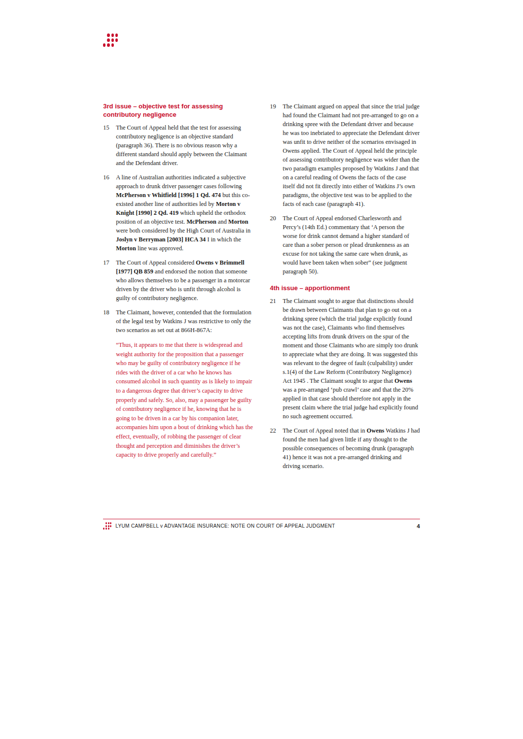3rd issue – objective test for assessing contributory negligence
15
The Court of Appeal held that the test for assessing contributory negligence is an objective standard (paragraph 36). There is no obvious reason why a different standard should apply between the Claimant and the Defendant driver.
16
A line of Australian authorities indicated a subjective approach to drunk driver passenger cases following McPherson v Whitfield [1996] 1 Qd. 474 but this co-existed another line of authorities led by Morton v Knight [1990] 2 Qd. 419 which upheld the orthodox position of an objective test. McPherson and Morton were both considered by the High Court of Australia in Joslyn v Berryman [2003] HCA 34 I in which the Morton line was approved.
17
The Court of Appeal considered Owens v Brimmell [1977] QB 859 and endorsed the notion that someone who allows themselves to be a passenger in a motorcar driven by the driver who is unfit through alcohol is guilty of contributory negligence.
18
The Claimant, however, contended that the formulation of the legal test by Watkins J was restrictive to only the two scenarios as set out at 866H-867A:
“Thus, it appears to me that there is widespread and weight authority for the proposition that a passenger who may be guilty of contributory negligence if he rides with the driver of a car who he knows has consumed alcohol in such quantity as is likely to impair to a dangerous degree that driver’s capacity to drive properly and safely. So, also, may a passenger be guilty of contributory negligence if he, knowing that he is going to be driven in a car by his companion later, accompanies him upon a bout of drinking which has the effect, eventually, of robbing the passenger of clear thought and perception and diminishes the driver’s capacity to drive properly and carefully.”
19
The Claimant argued on appeal that since the trial judge had found the Claimant had not pre-arranged to go on a drinking spree with the Defendant driver and because he was too inebriated to appreciate the Defendant driver was unfit to drive neither of the scenarios envisaged in Owens applied. The Court of Appeal held the principle of assessing contributory negligence was wider than the two paradigm examples proposed by Watkins J and that on a careful reading of Owens the facts of the case itself did not fit directly into either of Watkins J’s own paradigms, the objective test was to be applied to the facts of each case (paragraph 41).
20
The Court of Appeal endorsed Charlesworth and Percy’s (14th Ed.) commentary that ‘A person the worse for drink cannot demand a higher standard of care than a sober person or plead drunkenness as an excuse for not taking the same care when drunk, as would have been taken when sober” (see judgment paragraph 50).
4th issue – apportionment
21
The Claimant sought to argue that distinctions should be drawn between Claimants that plan to go out on a drinking spree (which the trial judge explicitly found was not the case), Claimants who find themselves accepting lifts from drunk drivers on the spur of the moment and those Claimants who are simply too drunk to appreciate what they are doing. It was suggested this was relevant to the degree of fault (culpability) under s.1(4) of the Law Reform (Contributory Negligence) Act 1945 . The Claimant sought to argue that Owens was a pre-arranged ‘pub crawl’ case and that the 20% applied in that case should therefore not apply in the present claim where the trial judge had explicitly found no such agreement occurred.
22
The Court of Appeal noted that in Owens Watkins J had found the men had given little if any thought to the possible consequences of becoming drunk (paragraph 41) hence it was not a pre-arranged drinking and driving scenario.
LYUM CAMPBELL v ADVANTAGE INSURANCE: NOTE ON COURT OF APPEAL JUDGMENT
4